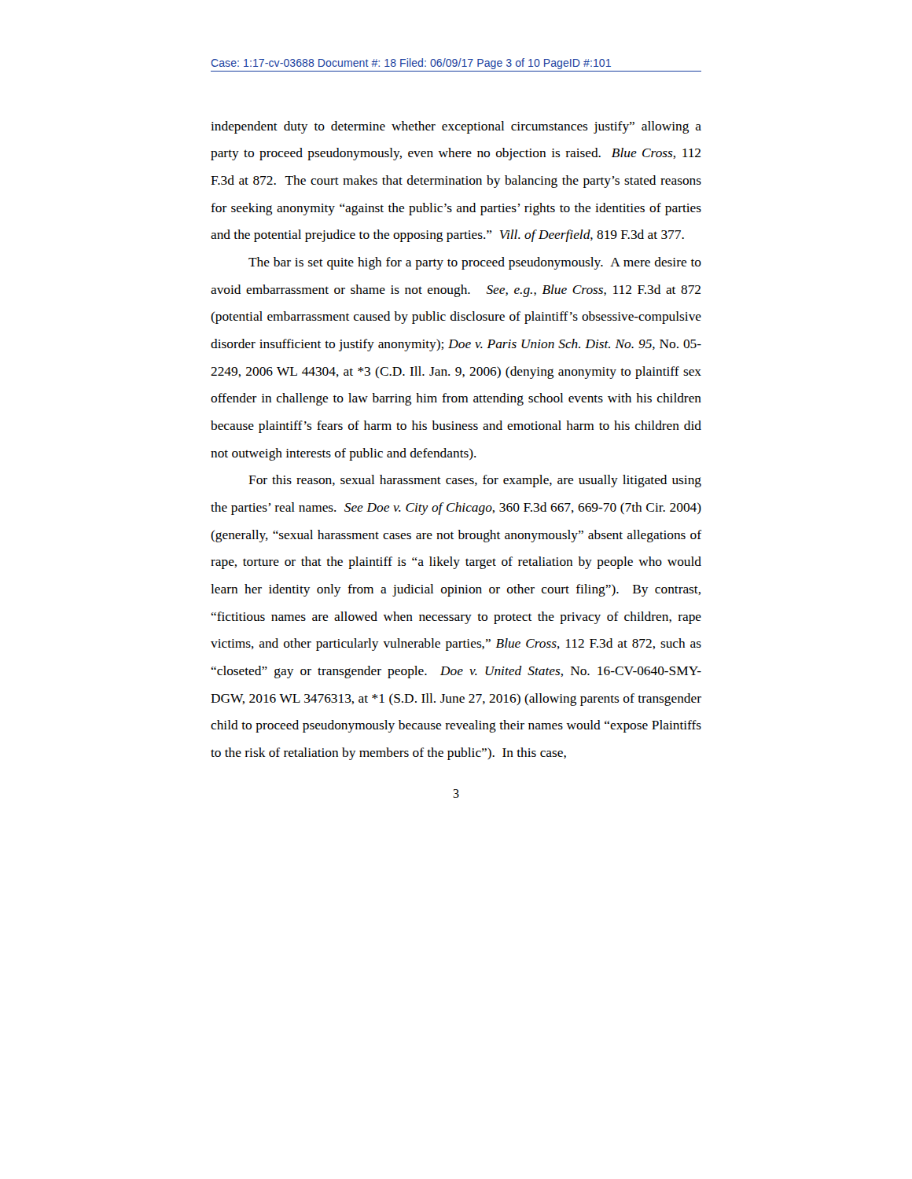Case: 1:17-cv-03688 Document #: 18 Filed: 06/09/17 Page 3 of 10 PageID #:101
independent duty to determine whether exceptional circumstances justify” allowing a party to proceed pseudonymously, even where no objection is raised. Blue Cross, 112 F.3d at 872. The court makes that determination by balancing the party’s stated reasons for seeking anonymity “against the public’s and parties’ rights to the identities of parties and the potential prejudice to the opposing parties.” Vill. of Deerfield, 819 F.3d at 377.
The bar is set quite high for a party to proceed pseudonymously. A mere desire to avoid embarrassment or shame is not enough. See, e.g., Blue Cross, 112 F.3d at 872 (potential embarrassment caused by public disclosure of plaintiff’s obsessive-compulsive disorder insufficient to justify anonymity); Doe v. Paris Union Sch. Dist. No. 95, No. 05-2249, 2006 WL 44304, at *3 (C.D. Ill. Jan. 9, 2006) (denying anonymity to plaintiff sex offender in challenge to law barring him from attending school events with his children because plaintiff’s fears of harm to his business and emotional harm to his children did not outweigh interests of public and defendants).
For this reason, sexual harassment cases, for example, are usually litigated using the parties’ real names. See Doe v. City of Chicago, 360 F.3d 667, 669-70 (7th Cir. 2004) (generally, “sexual harassment cases are not brought anonymously” absent allegations of rape, torture or that the plaintiff is “a likely target of retaliation by people who would learn her identity only from a judicial opinion or other court filing”). By contrast, “fictitious names are allowed when necessary to protect the privacy of children, rape victims, and other particularly vulnerable parties,” Blue Cross, 112 F.3d at 872, such as “closeted” gay or transgender people. Doe v. United States, No. 16-CV-0640-SMY-DGW, 2016 WL 3476313, at *1 (S.D. Ill. June 27, 2016) (allowing parents of transgender child to proceed pseudonymously because revealing their names would “expose Plaintiffs to the risk of retaliation by members of the public”). In this case,
3